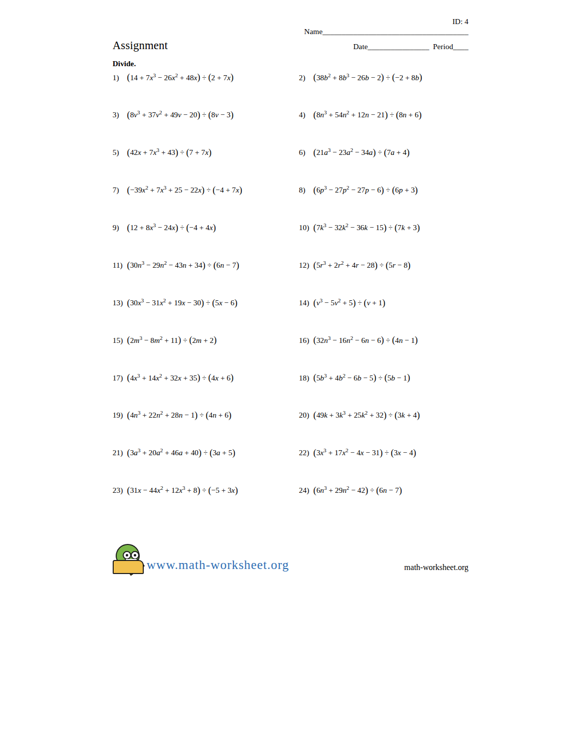ID: 4
Name______________________________________
Assignment
Date________________ Period____
Divide.
1)(14 + 7x3 − 26x2 + 48x) ÷ (2 + 7x)
2)(38b2 + 8b3 − 26b − 2) ÷ (−2 + 8b)
3)(8v3 + 37v2 + 49v − 20) ÷ (8v − 3)
4)(8n3 + 54n2 + 12n − 21) ÷ (8n + 6)
5)(42x + 7x3 + 43) ÷ (7 + 7x)
6)(21a3 − 23a2 − 34a) ÷ (7a + 4)
7)(−39x2 + 7x3 + 25 − 22x) ÷ (−4 + 7x)
8)(6p3 − 27p2 − 27p − 6) ÷ (6p + 3)
9)(12 + 8x3 − 24x) ÷ (−4 + 4x)
10)(7k3 − 32k2 − 36k − 15) ÷ (7k + 3)
11)(30n3 − 29n2 − 43n + 34) ÷ (6n − 7)
12)(5r3 + 2r2 + 4r − 28) ÷ (5r − 8)
13)(30x3 − 31x2 + 19x − 30) ÷ (5x − 6)
14)(v3 − 5v2 + 5) ÷ (v + 1)
15)(2m3 − 8m2 + 11) ÷ (2m + 2)
16)(32n3 − 16n2 − 6n − 6) ÷ (4n − 1)
17)(4x3 + 14x2 + 32x + 35) ÷ (4x + 6)
18)(5b3 + 4b2 − 6b − 5) ÷ (5b − 1)
19)(4n3 + 22n2 + 28n − 1) ÷ (4n + 6)
20)(49k + 3k3 + 25k2 + 32) ÷ (3k + 4)
21)(3a3 + 20a2 + 46a + 40) ÷ (3a + 5)
22)(3x3 + 17x2 − 4x − 31) ÷ (3x − 4)
23)(31x − 44x2 + 12x3 + 8) ÷ (−5 + 3x)
24)(6n3 + 29n2 − 42) ÷ (6n − 7)
www.math-worksheet.org
math-worksheet.org